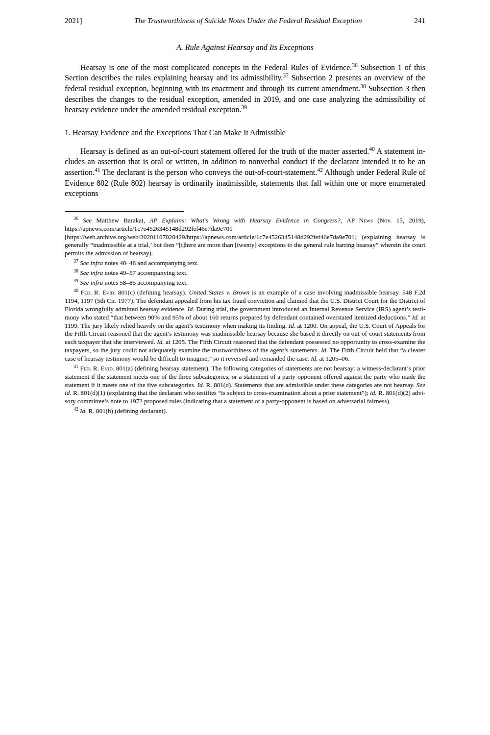2021] The Trustworthiness of Suicide Notes Under the Federal Residual Exception 241
A. Rule Against Hearsay and Its Exceptions
Hearsay is one of the most complicated concepts in the Federal Rules of Evidence.36 Subsection 1 of this Section describes the rules explaining hearsay and its admissibility.37 Subsection 2 presents an overview of the federal residual exception, beginning with its enactment and through its current amendment.38 Subsection 3 then describes the changes to the residual exception, amended in 2019, and one case analyzing the admissibility of hearsay evidence under the amended residual exception.39
1. Hearsay Evidence and the Exceptions That Can Make It Admissible
Hearsay is defined as an out-of-court statement offered for the truth of the matter asserted.40 A statement includes an assertion that is oral or written, in addition to nonverbal conduct if the declarant intended it to be an assertion.41 The declarant is the person who conveys the out-of-court-statement.42 Although under Federal Rule of Evidence 802 (Rule 802) hearsay is ordinarily inadmissible, statements that fall within one or more enumerated exceptions
36 See Matthew Barakat, AP Explains: What’s Wrong with Hearsay Evidence in Congress?, AP News (Nov. 15, 2019), https://apnews.com/article/1c7e4526345148d292fef46e7da9e701 [https://web.archive.org/web/20201107020429/https://apnews.com/article/1c7e4526345148d292fef46e7da9e701] (explaining hearsay is generally “inadmissible at a trial,’ but then “[t]here are more than [twenty] exceptions to the general rule barring hearsay” wherein the court permits the admission of hearsay).
37 See infra notes 40–48 and accompanying text.
38 See infra notes 49–57 accompanying text.
39 See infra notes 58–85 accompanying text.
40 Fed. R. Evid. 801(c) (defining hearsay). United States v. Brown is an example of a case involving inadmissible hearsay. 548 F.2d 1194, 1197 (5th Cir. 1977). The defendant appealed from his tax fraud conviction and claimed that the U.S. District Court for the District of Florida wrongfully admitted hearsay evidence. Id. During trial, the government introduced an Internal Revenue Service (IRS) agent’s testimony who stated “that between 90% and 95% of about 160 returns prepared by defendant contained overstated itemized deductions.” Id. at 1199. The jury likely relied heavily on the agent’s testimony when making its finding. Id. at 1200. On appeal, the U.S. Court of Appeals for the Fifth Circuit reasoned that the agent’s testimony was inadmissible hearsay because she based it directly on out-of-court statements from each taxpayer that she interviewed. Id. at 1205. The Fifth Circuit reasoned that the defendant possessed no opportunity to cross-examine the taxpayers, so the jury could not adequately examine the trustworthiness of the agent’s statements. Id. The Fifth Circuit held that “a clearer case of hearsay testimony would be difficult to imagine,” so it reversed and remanded the case. Id. at 1205–06.
41 Fed. R. Evid. 801(a) (defining hearsay statement). The following categories of statements are not hearsay: a witness-declarant’s prior statement if the statement meets one of the three subcategories, or a statement of a party-opponent offered against the party who made the statement if it meets one of the five subcategories. Id. R. 801(d). Statements that are admissible under these categories are not hearsay. See id. R. 801(d)(1) (explaining that the declarant who testifies “is subject to cross-examination about a prior statement”); id. R. 801(d)(2) advisory committee’s note to 1972 proposed rules (indicating that a statement of a party-opponent is based on adversarial fairness).
42 Id. R. 801(b) (defining declarant).